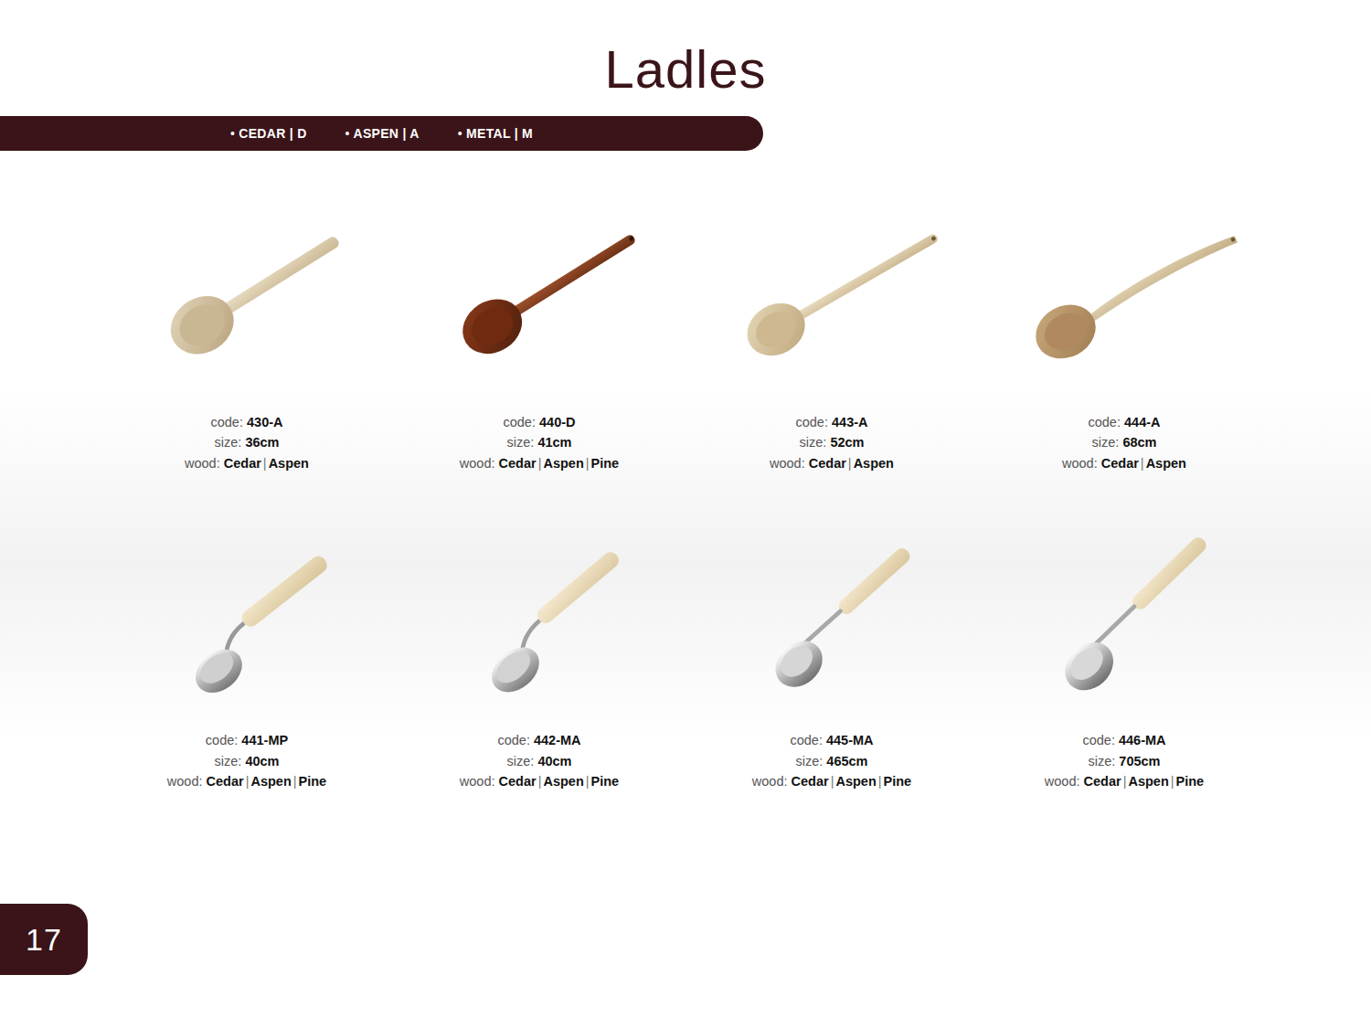Ladles
• CEDAR | D • ASPEN | A • METAL | M
code: 430-A
size: 36cm
wood: Cedar|Aspen
code: 440-D
size: 41cm
wood: Cedar|Aspen|Pine
code: 443-A
size: 52cm
wood: Cedar|Aspen
code: 444-A
size: 68cm
wood: Cedar|Aspen
code: 441-MP
size: 40cm
wood: Cedar|Aspen|Pine
code: 442-MA
size: 40cm
wood: Cedar|Aspen|Pine
code: 445-MA
size: 465cm
wood: Cedar|Aspen|Pine
code: 446-MA
size: 705cm
wood: Cedar|Aspen|Pine
17